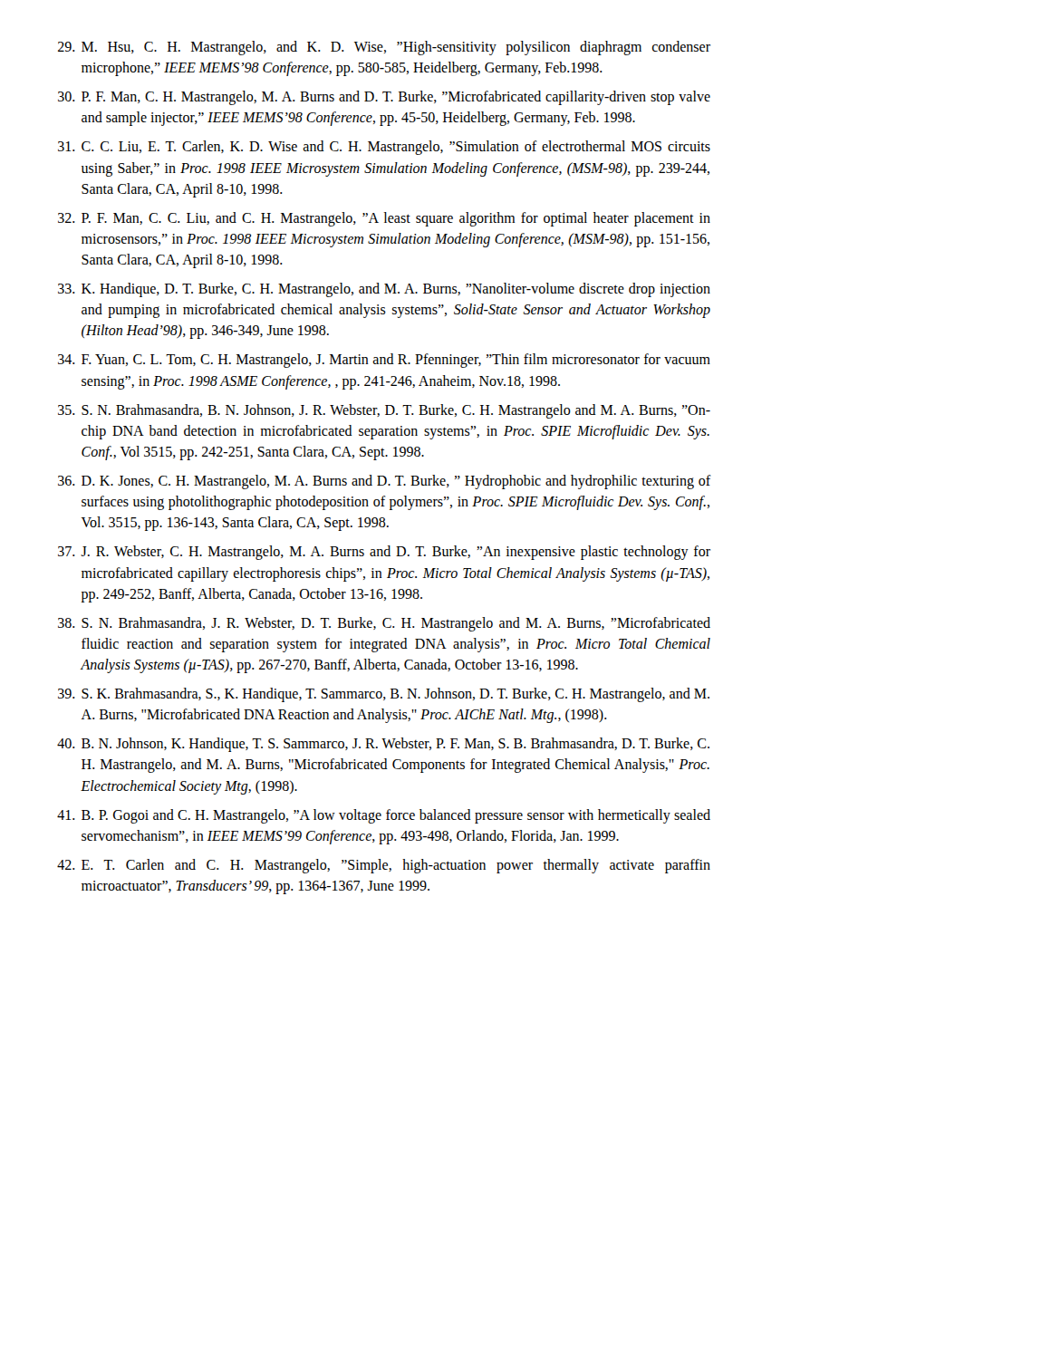29. M. Hsu, C. H. Mastrangelo, and K. D. Wise, ”High-sensitivity polysilicon diaphragm condenser microphone,” IEEE MEMS’98 Conference, pp. 580-585, Heidelberg, Germany, Feb.1998.
30. P. F. Man, C. H. Mastrangelo, M. A. Burns and D. T. Burke, ”Microfabricated capillarity-driven stop valve and sample injector,” IEEE MEMS’98 Conference, pp. 45-50, Heidelberg, Germany, Feb. 1998.
31. C. C. Liu, E. T. Carlen, K. D. Wise and C. H. Mastrangelo, ”Simulation of electrothermal MOS circuits using Saber,” in Proc. 1998 IEEE Microsystem Simulation Modeling Conference, (MSM-98), pp. 239-244, Santa Clara, CA, April 8-10, 1998.
32. P. F. Man, C. C. Liu, and C. H. Mastrangelo, ”A least square algorithm for optimal heater placement in microsensors,” in Proc. 1998 IEEE Microsystem Simulation Modeling Conference, (MSM-98), pp. 151-156, Santa Clara, CA, April 8-10, 1998.
33. K. Handique, D. T. Burke, C. H. Mastrangelo, and M. A. Burns, ”Nanoliter-volume discrete drop injection and pumping in microfabricated chemical analysis systems”, Solid-State Sensor and Actuator Workshop (Hilton Head’98), pp. 346-349, June 1998.
34. F. Yuan, C. L. Tom, C. H. Mastrangelo, J. Martin and R. Pfenninger, ”Thin film microresonator for vacuum sensing”, in Proc. 1998 ASME Conference, , pp. 241-246, Anaheim, Nov.18, 1998.
35. S. N. Brahmasandra, B. N. Johnson, J. R. Webster, D. T. Burke, C. H. Mastrangelo and M. A. Burns, ”On-chip DNA band detection in microfabricated separation systems”, in Proc. SPIE Microfluidic Dev. Sys. Conf., Vol 3515, pp. 242-251, Santa Clara, CA, Sept. 1998.
36. D. K. Jones, C. H. Mastrangelo, M. A. Burns and D. T. Burke, ” Hydrophobic and hydrophilic texturing of surfaces using photolithographic photodeposition of polymers”, in Proc. SPIE Microfluidic Dev. Sys. Conf., Vol. 3515, pp. 136-143, Santa Clara, CA, Sept. 1998.
37. J. R. Webster, C. H. Mastrangelo, M. A. Burns and D. T. Burke, ”An inexpensive plastic technology for microfabricated capillary electrophoresis chips”, in Proc. Micro Total Chemical Analysis Systems (µ-TAS), pp. 249-252, Banff, Alberta, Canada, October 13-16, 1998.
38. S. N. Brahmasandra, J. R. Webster, D. T. Burke, C. H. Mastrangelo and M. A. Burns, ”Microfabricated fluidic reaction and separation system for integrated DNA analysis”, in Proc. Micro Total Chemical Analysis Systems (µ-TAS), pp. 267-270, Banff, Alberta, Canada, October 13-16, 1998.
39. S. K. Brahmasandra, S., K. Handique, T. Sammarco, B. N. Johnson, D. T. Burke, C. H. Mastrangelo, and M. A. Burns, "Microfabricated DNA Reaction and Analysis," Proc. AIChE Natl. Mtg., (1998).
40. B. N. Johnson, K. Handique, T. S. Sammarco, J. R. Webster, P. F. Man, S. B. Brahmasandra, D. T. Burke, C. H. Mastrangelo, and M. A. Burns, "Microfabricated Components for Integrated Chemical Analysis," Proc. Electrochemical Society Mtg, (1998).
41. B. P. Gogoi and C. H. Mastrangelo, ”A low voltage force balanced pressure sensor with hermetically sealed servomechanism”, in IEEE MEMS’99 Conference, pp. 493-498, Orlando, Florida, Jan. 1999.
42. E. T. Carlen and C. H. Mastrangelo, ”Simple, high-actuation power thermally activate paraffin microactuator”, Transducers’ 99, pp. 1364-1367, June 1999.